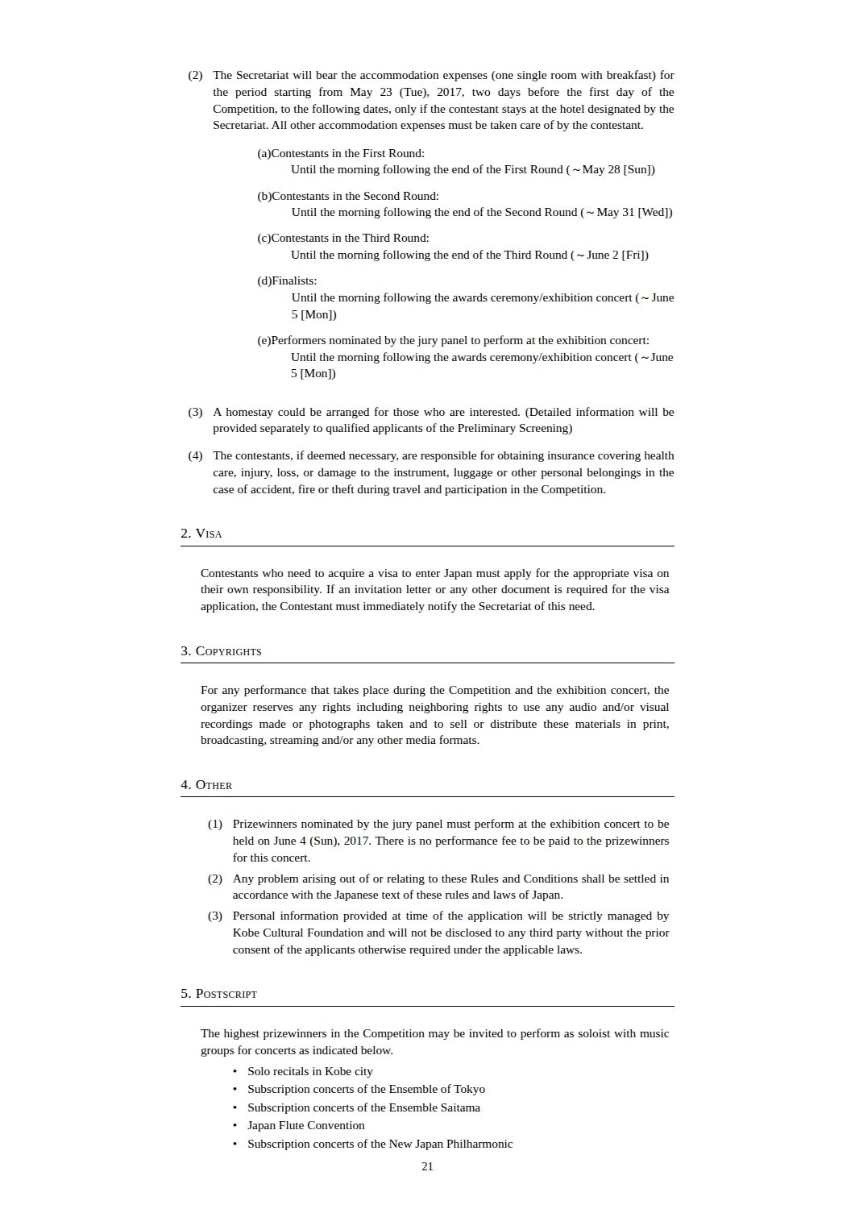(2)
The Secretariat will bear the accommodation expenses (one single room with breakfast) for the period starting from May 23 (Tue), 2017, two days before the first day of the Competition, to the following dates, only if the contestant stays at the hotel designated by the Secretariat. All other accommodation expenses must be taken care of by the contestant.
(a)
Contestants in the First Round: Until the morning following the end of the First Round (～May 28 [Sun])
(b)
Contestants in the Second Round: Until the morning following the end of the Second Round (～May 31 [Wed])
(c)
Contestants in the Third Round: Until the morning following the end of the Third Round (～June 2 [Fri])
(d)
Finalists: Until the morning following the awards ceremony/exhibition concert (～June 5 [Mon])
(e)
Performers nominated by the jury panel to perform at the exhibition concert: Until the morning following the awards ceremony/exhibition concert (～June 5 [Mon])
(3)
A homestay could be arranged for those who are interested. (Detailed information will be provided separately to qualified applicants of the Preliminary Screening)
(4)
The contestants, if deemed necessary, are responsible for obtaining insurance covering health care, injury, loss, or damage to the instrument, luggage or other personal belongings in the case of accident, fire or theft during travel and participation in the Competition.
2. Visa
Contestants who need to acquire a visa to enter Japan must apply for the appropriate visa on their own responsibility. If an invitation letter or any other document is required for the visa application, the Contestant must immediately notify the Secretariat of this need.
3. Copyrights
For any performance that takes place during the Competition and the exhibition concert, the organizer reserves any rights including neighboring rights to use any audio and/or visual recordings made or photographs taken and to sell or distribute these materials in print, broadcasting, streaming and/or any other media formats.
4. Other
(1)
Prizewinners nominated by the jury panel must perform at the exhibition concert to be held on June 4 (Sun), 2017. There is no performance fee to be paid to the prizewinners for this concert.
(2)
Any problem arising out of or relating to these Rules and Conditions shall be settled in accordance with the Japanese text of these rules and laws of Japan.
(3)
Personal information provided at time of the application will be strictly managed by Kobe Cultural Foundation and will not be disclosed to any third party without the prior consent of the applicants otherwise required under the applicable laws.
5. Postscript
The highest prizewinners in the Competition may be invited to perform as soloist with music groups for concerts as indicated below.
Solo recitals in Kobe city
Subscription concerts of the Ensemble of Tokyo
Subscription concerts of the Ensemble Saitama
Japan Flute Convention
Subscription concerts of the New Japan Philharmonic
21